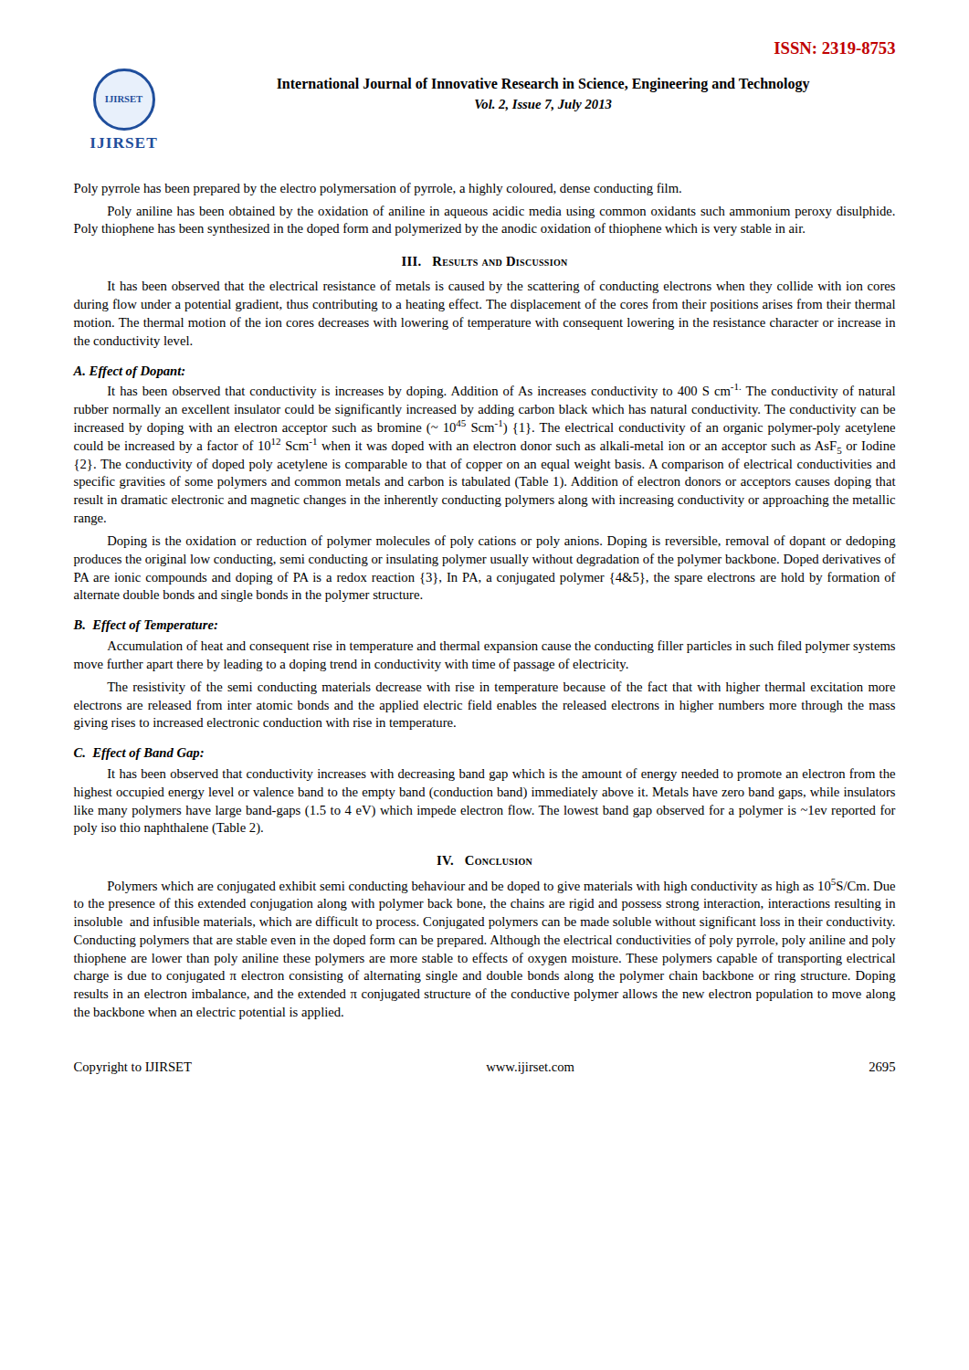ISSN: 2319-8753
IJIRSET
IJIRSET
International Journal of Innovative Research in Science, Engineering and Technology
Vol. 2, Issue 7, July 2013
Poly pyrrole has been prepared by the electro polymersation of pyrrole, a highly coloured, dense conducting film.
Poly aniline has been obtained by the oxidation of aniline in aqueous acidic media using common oxidants such ammonium peroxy disulphide. Poly thiophene has been synthesized in the doped form and polymerized by the anodic oxidation of thiophene which is very stable in air.
III. Results and Discussion
It has been observed that the electrical resistance of metals is caused by the scattering of conducting electrons when they collide with ion cores during flow under a potential gradient, thus contributing to a heating effect. The displacement of the cores from their positions arises from their thermal motion. The thermal motion of the ion cores decreases with lowering of temperature with consequent lowering in the resistance character or increase in the conductivity level.
A. Effect of Dopant:
It has been observed that conductivity is increases by doping. Addition of As increases conductivity to 400 S cm-1. The conductivity of natural rubber normally an excellent insulator could be significantly increased by adding carbon black which has natural conductivity. The conductivity can be increased by doping with an electron acceptor such as bromine (~ 1045 Scm-1) {1}. The electrical conductivity of an organic polymer-poly acetylene could be increased by a factor of 1012 Scm-1 when it was doped with an electron donor such as alkali-metal ion or an acceptor such as AsF5 or Iodine {2}. The conductivity of doped poly acetylene is comparable to that of copper on an equal weight basis. A comparison of electrical conductivities and specific gravities of some polymers and common metals and carbon is tabulated (Table 1). Addition of electron donors or acceptors causes doping that result in dramatic electronic and magnetic changes in the inherently conducting polymers along with increasing conductivity or approaching the metallic range.
Doping is the oxidation or reduction of polymer molecules of poly cations or poly anions. Doping is reversible, removal of dopant or dedoping produces the original low conducting, semi conducting or insulating polymer usually without degradation of the polymer backbone. Doped derivatives of PA are ionic compounds and doping of PA is a redox reaction {3}, In PA, a conjugated polymer {4&5}, the spare electrons are hold by formation of alternate double bonds and single bonds in the polymer structure.
B. Effect of Temperature:
Accumulation of heat and consequent rise in temperature and thermal expansion cause the conducting filler particles in such filed polymer systems move further apart there by leading to a doping trend in conductivity with time of passage of electricity.
The resistivity of the semi conducting materials decrease with rise in temperature because of the fact that with higher thermal excitation more electrons are released from inter atomic bonds and the applied electric field enables the released electrons in higher numbers more through the mass giving rises to increased electronic conduction with rise in temperature.
C. Effect of Band Gap:
It has been observed that conductivity increases with decreasing band gap which is the amount of energy needed to promote an electron from the highest occupied energy level or valence band to the empty band (conduction band) immediately above it. Metals have zero band gaps, while insulators like many polymers have large band-gaps (1.5 to 4 eV) which impede electron flow. The lowest band gap observed for a polymer is ~1ev reported for poly iso thio naphthalene (Table 2).
IV. Conclusion
Polymers which are conjugated exhibit semi conducting behaviour and be doped to give materials with high conductivity as high as 105S/Cm. Due to the presence of this extended conjugation along with polymer back bone, the chains are rigid and possess strong interaction, interactions resulting in insoluble and infusible materials, which are difficult to process. Conjugated polymers can be made soluble without significant loss in their conductivity. Conducting polymers that are stable even in the doped form can be prepared. Although the electrical conductivities of poly pyrrole, poly aniline and poly thiophene are lower than poly aniline these polymers are more stable to effects of oxygen moisture. These polymers capable of transporting electrical charge is due to conjugated π electron consisting of alternating single and double bonds along the polymer chain backbone or ring structure. Doping results in an electron imbalance, and the extended π conjugated structure of the conductive polymer allows the new electron population to move along the backbone when an electric potential is applied.
Copyright to IJIRSET
www.ijirset.com
2695